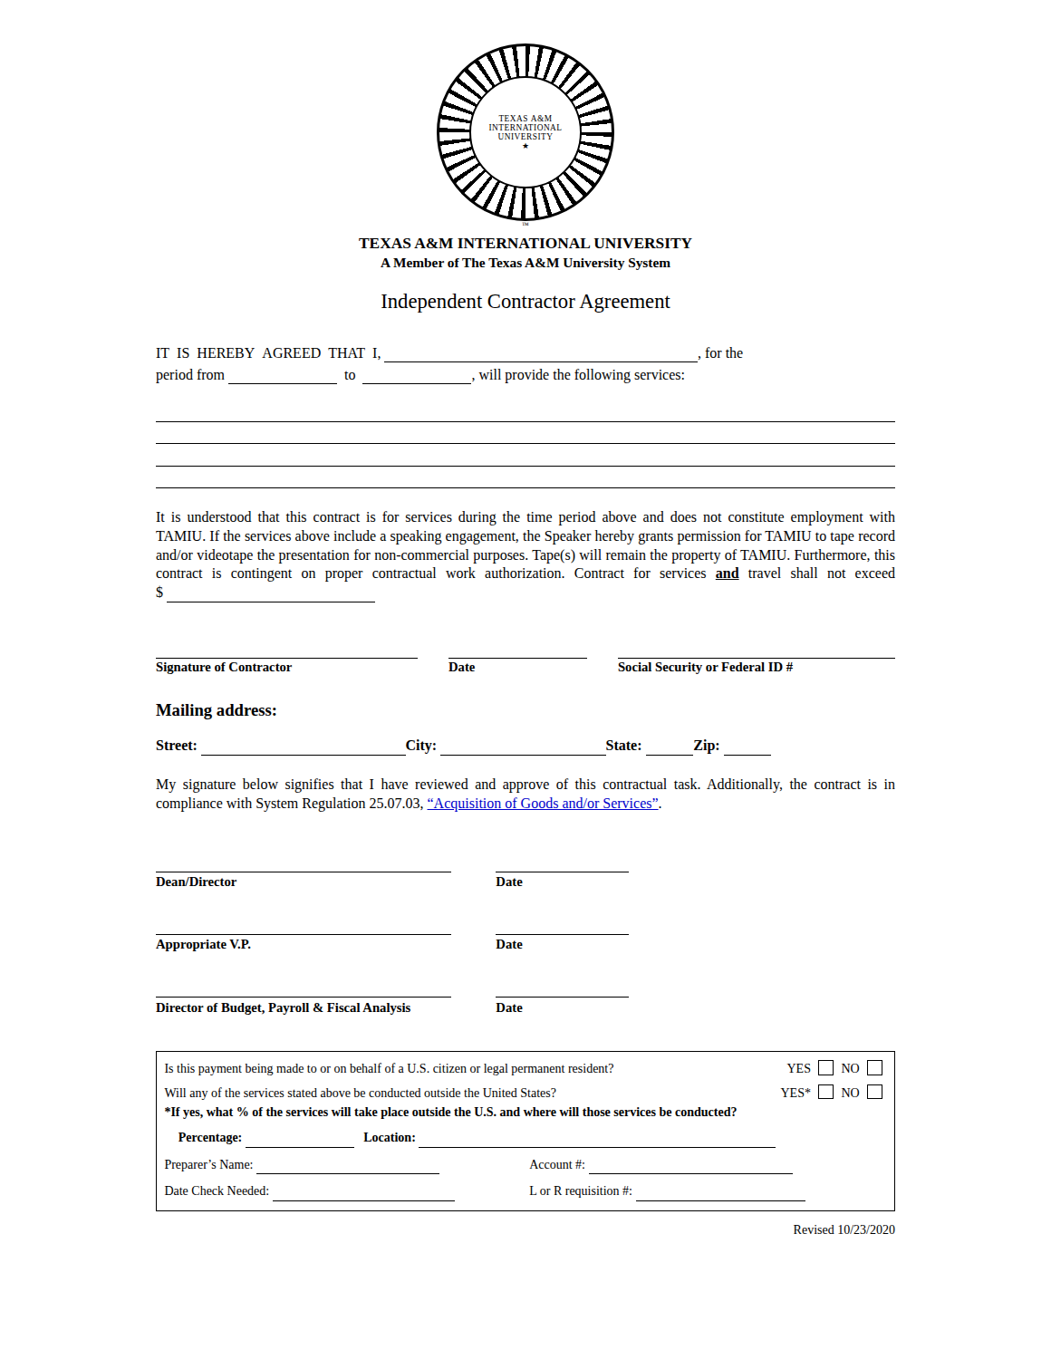TEXAS A&M
INTERNATIONAL
UNIVERSITY
★
™
TEXAS A&M INTERNATIONAL UNIVERSITY
A Member of The Texas A&M University System
Independent Contractor Agreement
IT IS HEREBY AGREED THAT I, , for the
period from to , will provide the following services:
It is understood that this contract is for services during the time period above and does not constitute employment with TAMIU. If the services above include a speaking engagement, the Speaker hereby grants permission for TAMIU to tape record and/or videotape the presentation for non-commercial purposes. Tape(s) will remain the property of TAMIU. Furthermore, this contract is contingent on proper contractual work authorization. Contract for services and travel shall not exceed $
| Signature of Contractor | | Date | | Social Security or Federal ID # |
Mailing address:
Street: City: State: Zip:
My signature below signifies that I have reviewed and approve of this contractual task. Additionally, the contract is in compliance with System Regulation 25.07.03, “Acquisition of Goods and/or Services”.
| Dean/Director | | Date | |
| Appropriate V.P. | | Date | |
| Director of Budget, Payroll & Fiscal Analysis | | Date | |
Is this payment being made to or on behalf of a U.S. citizen or legal permanent resident? YES NO
Will any of the services stated above be conducted outside the United States? YES* NO
*If yes, what % of the services will take place outside the U.S. and where will those services be conducted?
Percentage: Location:
Preparer’s Name:
Account #:
Date Check Needed:
L or R requisition #:
Revised 10/23/2020